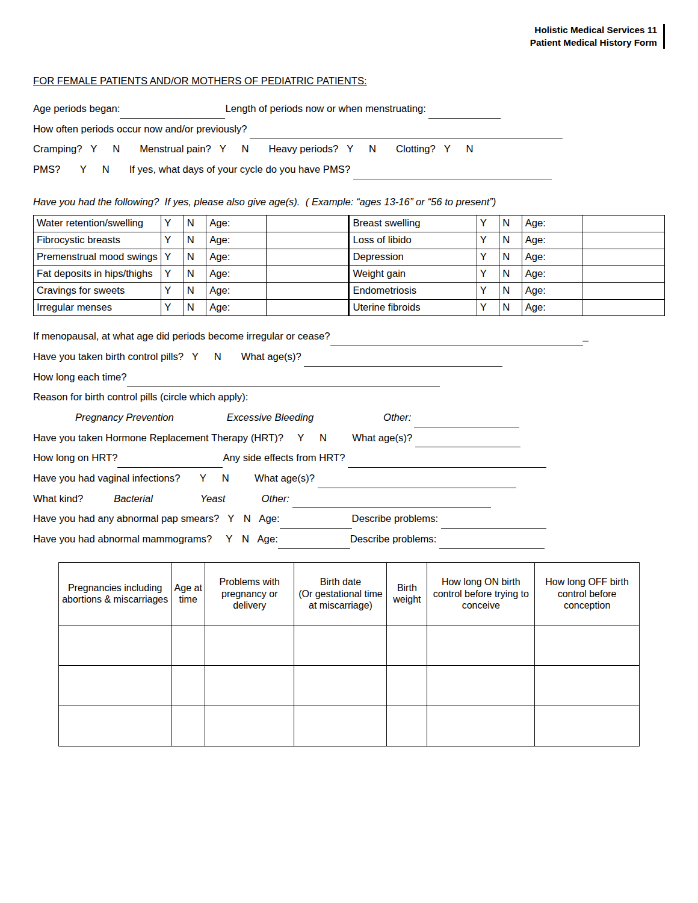Holistic Medical Services 11
Patient Medical History Form
FOR FEMALE PATIENTS AND/OR MOTHERS OF PEDIATRIC PATIENTS:
Age periods began: Length of periods now or when menstruating:
How often periods occur now and/or previously?
Cramping? Y N Menstrual pain? Y N Heavy periods? Y N Clotting? Y N
PMS? Y N If yes, what days of your cycle do you have PMS?
Have you had the following? If yes, please also give age(s). ( Example: “ages 13-16” or “56 to present”)
| Water retention/swelling | Y | N | Age: | | Breast swelling | Y | N | Age: | |
| Fibrocystic breasts | Y | N | Age: | | Loss of libido | Y | N | Age: | |
| Premenstrual mood swings | Y | N | Age: | | Depression | Y | N | Age: | |
| Fat deposits in hips/thighs | Y | N | Age: | | Weight gain | Y | N | Age: | |
| Cravings for sweets | Y | N | Age: | | Endometriosis | Y | N | Age: | |
| Irregular menses | Y | N | Age: | | Uterine fibroids | Y | N | Age: | |
If menopausal, at what age did periods become irregular or cease? _
Have you taken birth control pills? Y N What age(s)?
How long each time?
Reason for birth control pills (circle which apply):
Pregnancy Prevention Excessive Bleeding Other:
Have you taken Hormone Replacement Therapy (HRT)? Y N What age(s)?
How long on HRT? Any side effects from HRT?
Have you had vaginal infections? Y N What age(s)?
What kind? Bacterial Yeast Other:
Have you had any abnormal pap smears? Y N Age: Describe problems:
Have you had abnormal mammograms? Y N Age: Describe problems:
| Pregnancies including abortions & miscarriages | Age at time | Problems with pregnancy or delivery | Birth date (Or gestational time at miscarriage) | Birth weight | How long ON birth control before trying to conceive | How long OFF birth control before conception |
| --- | --- | --- | --- | --- | --- | --- |